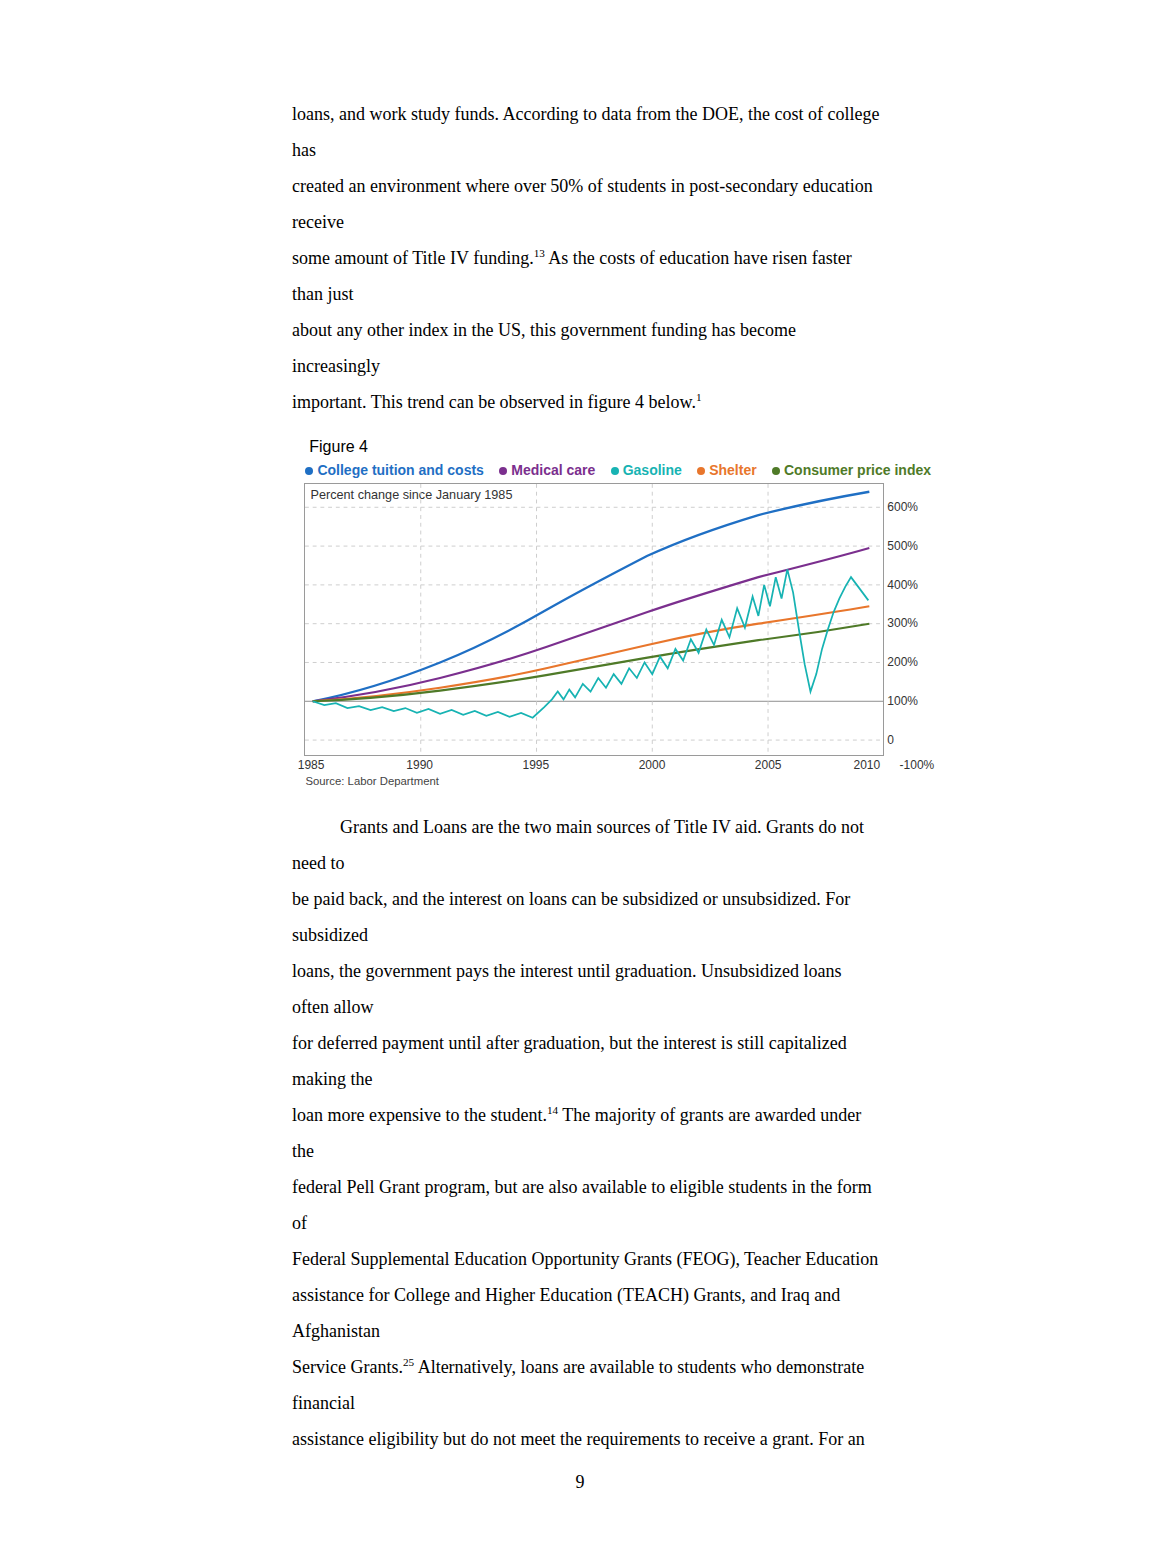loans, and work study funds. According to data from the DOE, the cost of college has
created an environment where over 50% of students in post-secondary education receive
some amount of Title IV funding.13 As the costs of education have risen faster than just
about any other index in the US, this government funding has become increasingly
important. This trend can be observed in figure 4 below.1
Figure 4
College tuition and costs Medical care Gasoline Shelter Consumer price index
Percent change since January 1985
600%
500%
400%
300%
200%
100%
0
1985
1990
1995
2000
2005
2010
-100%
Source: Labor Department
Grants and Loans are the two main sources of Title IV aid. Grants do not need to
be paid back, and the interest on loans can be subsidized or unsubsidized. For subsidized
loans, the government pays the interest until graduation. Unsubsidized loans often allow
for deferred payment until after graduation, but the interest is still capitalized making the
loan more expensive to the student.14 The majority of grants are awarded under the
federal Pell Grant program, but are also available to eligible students in the form of
Federal Supplemental Education Opportunity Grants (FEOG), Teacher Education
assistance for College and Higher Education (TEACH) Grants, and Iraq and Afghanistan
Service Grants.25 Alternatively, loans are available to students who demonstrate financial
assistance eligibility but do not meet the requirements to receive a grant. For an
9